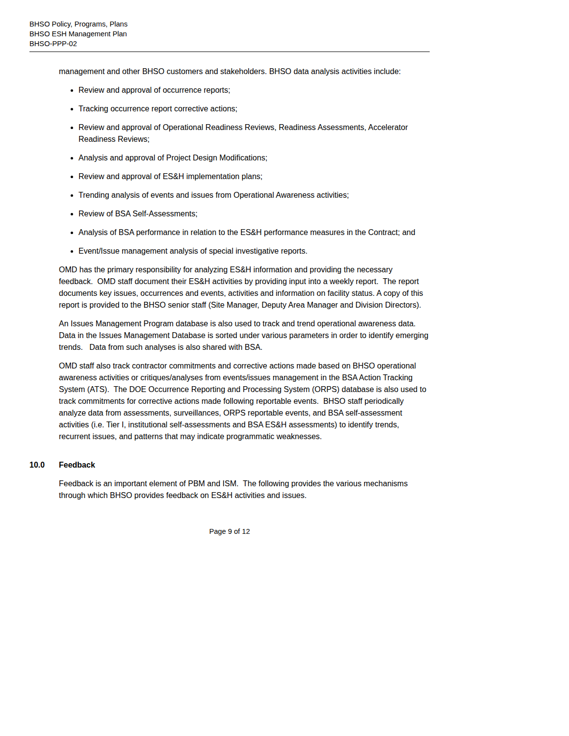BHSO Policy, Programs, Plans
BHSO ESH Management Plan
BHSO-PPP-02
management and other BHSO customers and stakeholders. BHSO data analysis activities include:
Review and approval of occurrence reports;
Tracking occurrence report corrective actions;
Review and approval of Operational Readiness Reviews, Readiness Assessments, Accelerator Readiness Reviews;
Analysis and approval of Project Design Modifications;
Review and approval of ES&H implementation plans;
Trending analysis of events and issues from Operational Awareness activities;
Review of BSA Self-Assessments;
Analysis of BSA performance in relation to the ES&H performance measures in the Contract; and
Event/Issue management analysis of special investigative reports.
OMD has the primary responsibility for analyzing ES&H information and providing the necessary feedback. OMD staff document their ES&H activities by providing input into a weekly report. The report documents key issues, occurrences and events, activities and information on facility status. A copy of this report is provided to the BHSO senior staff (Site Manager, Deputy Area Manager and Division Directors).
An Issues Management Program database is also used to track and trend operational awareness data. Data in the Issues Management Database is sorted under various parameters in order to identify emerging trends. Data from such analyses is also shared with BSA.
OMD staff also track contractor commitments and corrective actions made based on BHSO operational awareness activities or critiques/analyses from events/issues management in the BSA Action Tracking System (ATS). The DOE Occurrence Reporting and Processing System (ORPS) database is also used to track commitments for corrective actions made following reportable events. BHSO staff periodically analyze data from assessments, surveillances, ORPS reportable events, and BSA self-assessment activities (i.e. Tier I, institutional self-assessments and BSA ES&H assessments) to identify trends, recurrent issues, and patterns that may indicate programmatic weaknesses.
10.0 Feedback
Feedback is an important element of PBM and ISM. The following provides the various mechanisms through which BHSO provides feedback on ES&H activities and issues.
Page 9 of 12